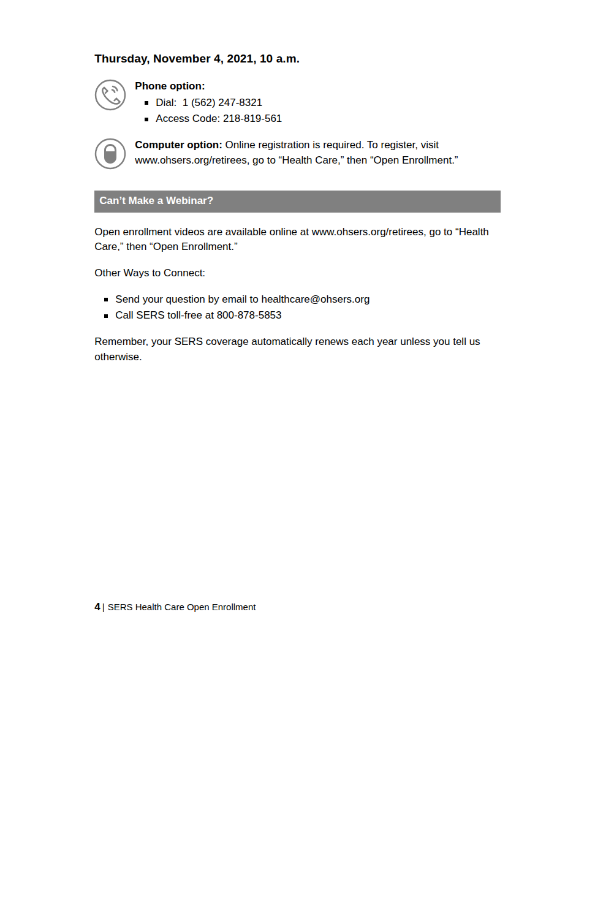Thursday, November 4, 2021, 10 a.m.
Phone option:
Dial: 1 (562) 247-8321
Access Code: 218-819-561
Computer option: Online registration is required. To register, visit www.ohsers.org/retirees, go to “Health Care,” then “Open Enrollment.”
Can’t Make a Webinar?
Open enrollment videos are available online at www.ohsers.org/retirees, go to “Health Care,” then “Open Enrollment.”
Other Ways to Connect:
Send your question by email to healthcare@ohsers.org
Call SERS toll-free at 800-878-5853
Remember, your SERS coverage automatically renews each year unless you tell us otherwise.
4|SERS Health Care Open Enrollment